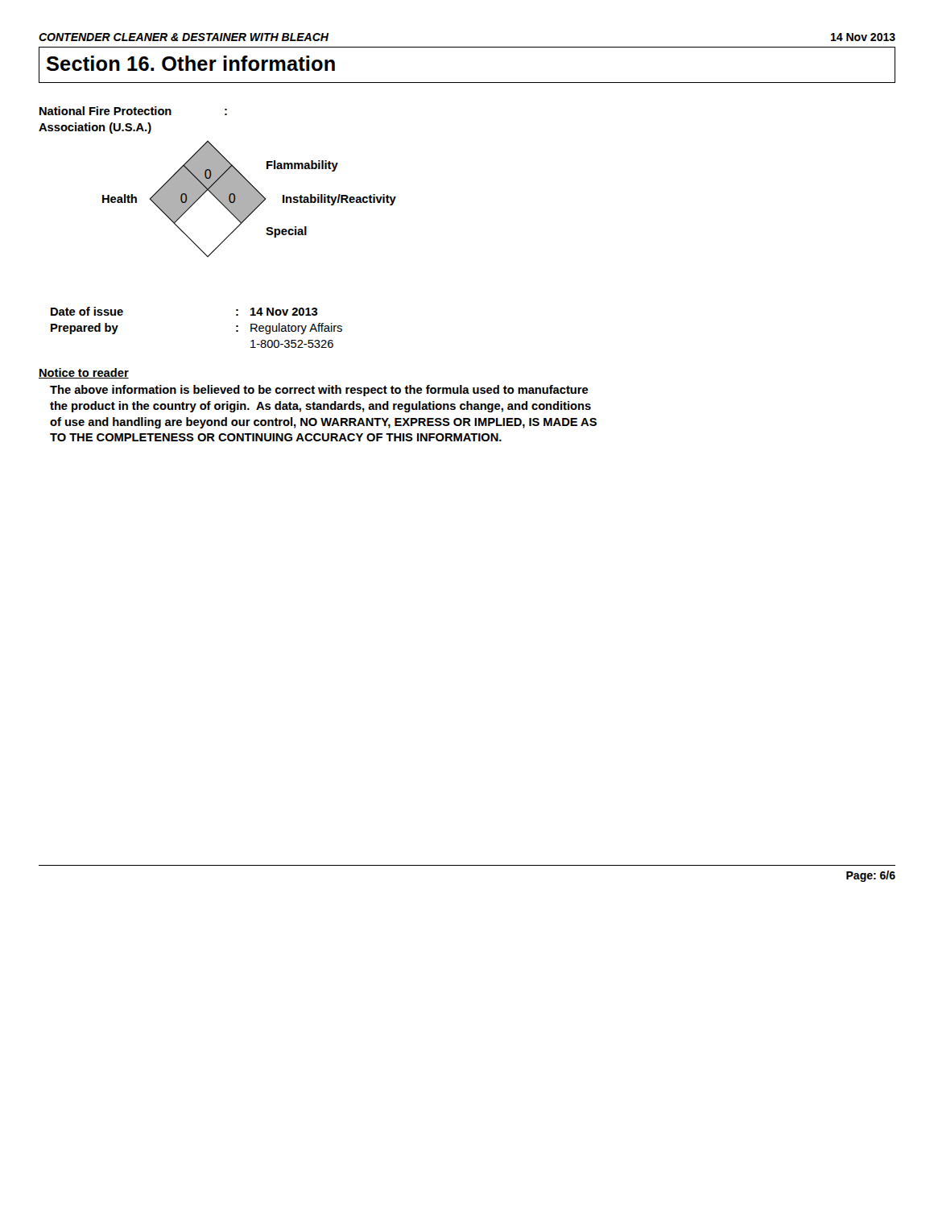CONTENDER CLEANER & DESTAINER WITH BLEACH
14 Nov 2013
Section 16. Other information
National Fire Protection
Association (U.S.A.)
:
0
0
0
Health
Flammability
Instability/Reactivity
Special
| Date of issue | : | 14 Nov 2013 |
| Prepared by | : | Regulatory Affairs |
| | | 1-800-352-5326 |
Notice to reader
The above information is believed to be correct with respect to the formula used to manufacture the product in the country of origin. As data, standards, and regulations change, and conditions of use and handling are beyond our control, NO WARRANTY, EXPRESS OR IMPLIED, IS MADE AS TO THE COMPLETENESS OR CONTINUING ACCURACY OF THIS INFORMATION.
Page: 6/6